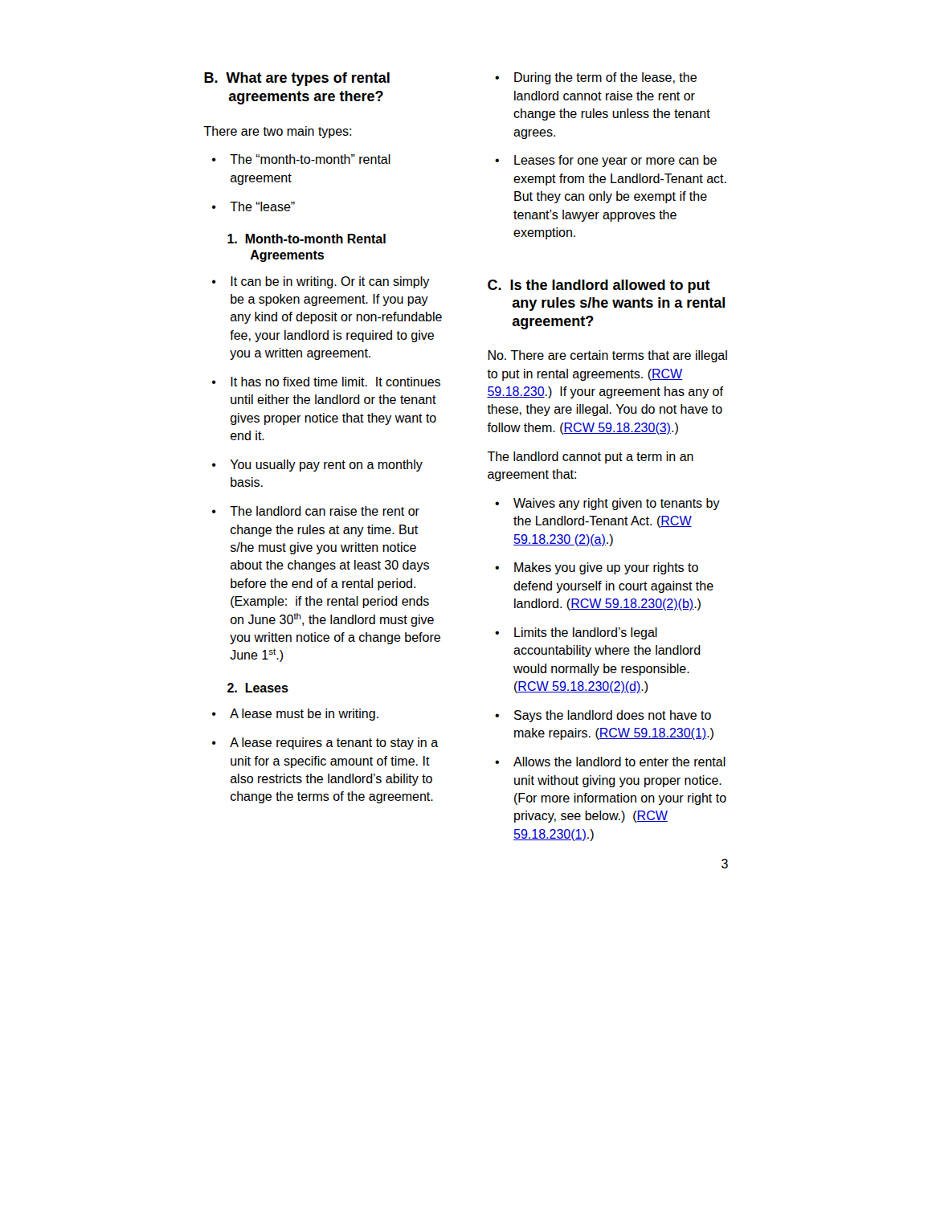B. What are types of rental agreements are there?
There are two main types:
The “month-to-month” rental agreement
The “lease”
1. Month-to-month Rental Agreements
It can be in writing. Or it can simply be a spoken agreement. If you pay any kind of deposit or non-refundable fee, your landlord is required to give you a written agreement.
It has no fixed time limit. It continues until either the landlord or the tenant gives proper notice that they want to end it.
You usually pay rent on a monthly basis.
The landlord can raise the rent or change the rules at any time. But s/he must give you written notice about the changes at least 30 days before the end of a rental period. (Example: if the rental period ends on June 30th, the landlord must give you written notice of a change before June 1st.)
2. Leases
A lease must be in writing.
A lease requires a tenant to stay in a unit for a specific amount of time. It also restricts the landlord’s ability to change the terms of the agreement.
During the term of the lease, the landlord cannot raise the rent or change the rules unless the tenant agrees.
Leases for one year or more can be exempt from the Landlord-Tenant act. But they can only be exempt if the tenant’s lawyer approves the exemption.
C. Is the landlord allowed to put any rules s/he wants in a rental agreement?
No. There are certain terms that are illegal to put in rental agreements. (RCW 59.18.230.) If your agreement has any of these, they are illegal. You do not have to follow them. (RCW 59.18.230(3).)
The landlord cannot put a term in an agreement that:
Waives any right given to tenants by the Landlord-Tenant Act. (RCW 59.18.230 (2)(a).)
Makes you give up your rights to defend yourself in court against the landlord. (RCW 59.18.230(2)(b).)
Limits the landlord’s legal accountability where the landlord would normally be responsible. (RCW 59.18.230(2)(d).)
Says the landlord does not have to make repairs. (RCW 59.18.230(1).)
Allows the landlord to enter the rental unit without giving you proper notice. (For more information on your right to privacy, see below.) (RCW 59.18.230(1).)
3